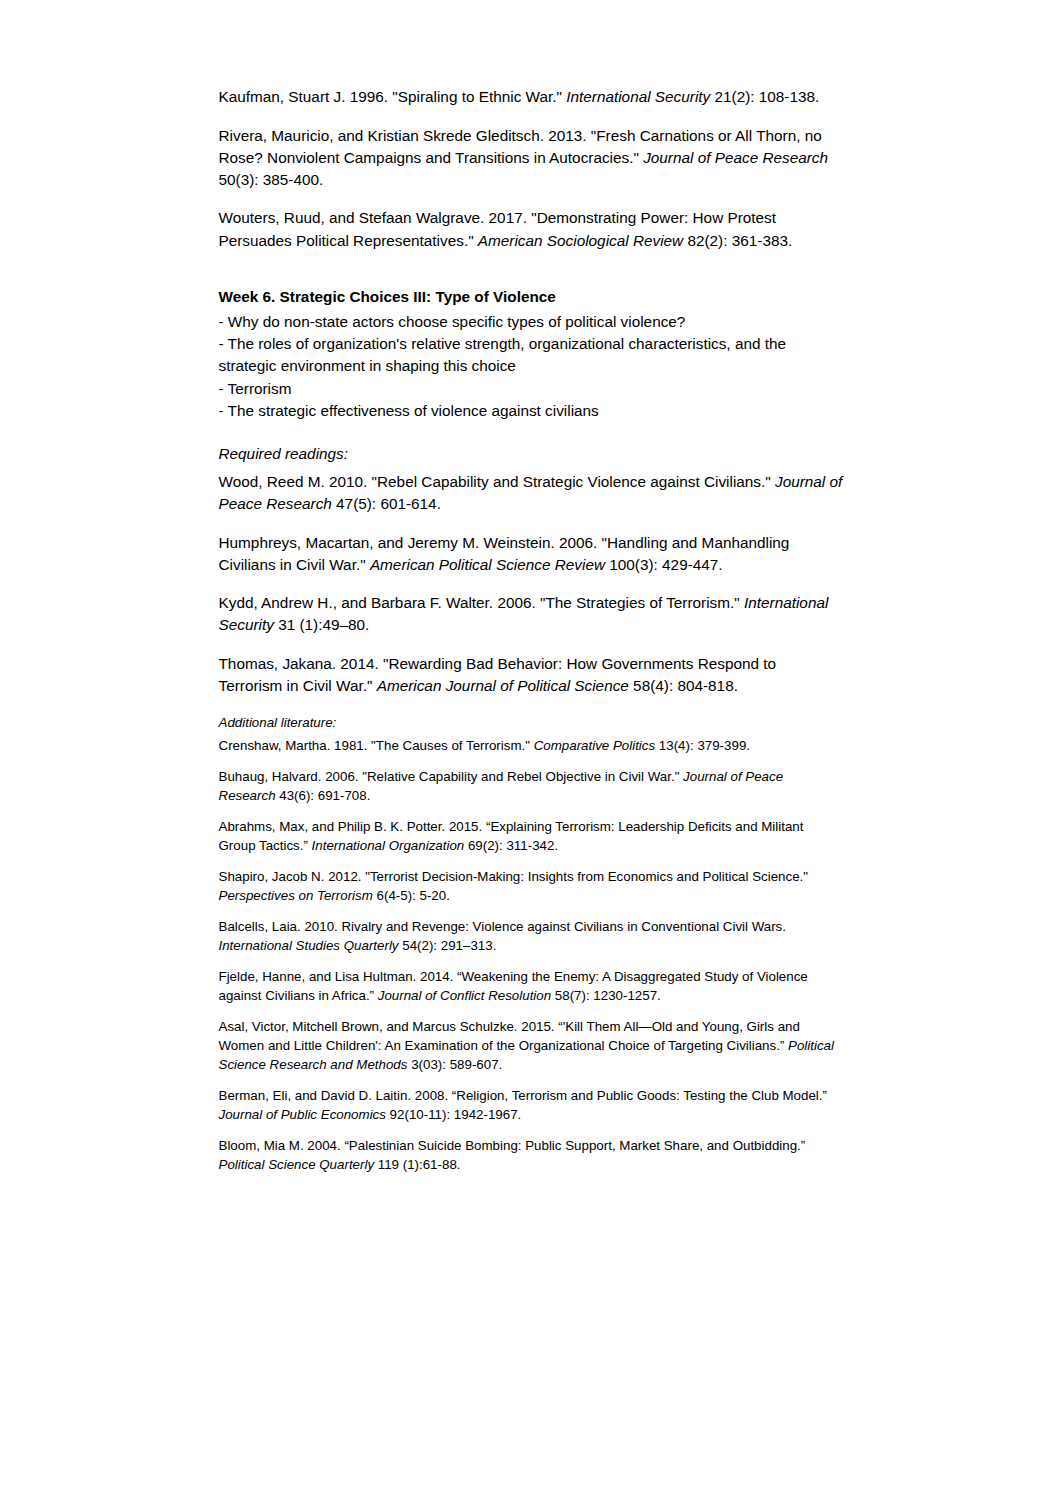Kaufman, Stuart J. 1996. "Spiraling to Ethnic War." International Security 21(2): 108-138.
Rivera, Mauricio, and Kristian Skrede Gleditsch. 2013. "Fresh Carnations or All Thorn, no Rose? Nonviolent Campaigns and Transitions in Autocracies." Journal of Peace Research 50(3): 385-400.
Wouters, Ruud, and Stefaan Walgrave. 2017. "Demonstrating Power: How Protest Persuades Political Representatives." American Sociological Review 82(2): 361-383.
Week 6. Strategic Choices III: Type of Violence
- Why do non-state actors choose specific types of political violence?
- The roles of organization's relative strength, organizational characteristics, and the strategic environment in shaping this choice
- Terrorism
- The strategic effectiveness of violence against civilians
Required readings:
Wood, Reed M. 2010. "Rebel Capability and Strategic Violence against Civilians." Journal of Peace Research 47(5): 601-614.
Humphreys, Macartan, and Jeremy M. Weinstein. 2006. "Handling and Manhandling Civilians in Civil War." American Political Science Review 100(3): 429-447.
Kydd, Andrew H., and Barbara F. Walter. 2006. "The Strategies of Terrorism." International Security 31 (1):49–80.
Thomas, Jakana. 2014. "Rewarding Bad Behavior: How Governments Respond to Terrorism in Civil War." American Journal of Political Science 58(4): 804-818.
Additional literature:
Crenshaw, Martha. 1981. "The Causes of Terrorism." Comparative Politics 13(4): 379-399.
Buhaug, Halvard. 2006. "Relative Capability and Rebel Objective in Civil War." Journal of Peace Research 43(6): 691-708.
Abrahms, Max, and Philip B. K. Potter. 2015. “Explaining Terrorism: Leadership Deficits and Militant Group Tactics.” International Organization 69(2): 311-342.
Shapiro, Jacob N. 2012. "Terrorist Decision-Making: Insights from Economics and Political Science." Perspectives on Terrorism 6(4-5): 5-20.
Balcells, Laia. 2010. Rivalry and Revenge: Violence against Civilians in Conventional Civil Wars. International Studies Quarterly 54(2): 291–313.
Fjelde, Hanne, and Lisa Hultman. 2014. “Weakening the Enemy: A Disaggregated Study of Violence against Civilians in Africa.” Journal of Conflict Resolution 58(7): 1230-1257.
Asal, Victor, Mitchell Brown, and Marcus Schulzke. 2015. “'Kill Them All—Old and Young, Girls and Women and Little Children': An Examination of the Organizational Choice of Targeting Civilians.” Political Science Research and Methods 3(03): 589-607.
Berman, Eli, and David D. Laitin. 2008. “Religion, Terrorism and Public Goods: Testing the Club Model.” Journal of Public Economics 92(10-11): 1942-1967.
Bloom, Mia M. 2004. “Palestinian Suicide Bombing: Public Support, Market Share, and Outbidding.” Political Science Quarterly 119 (1):61-88.